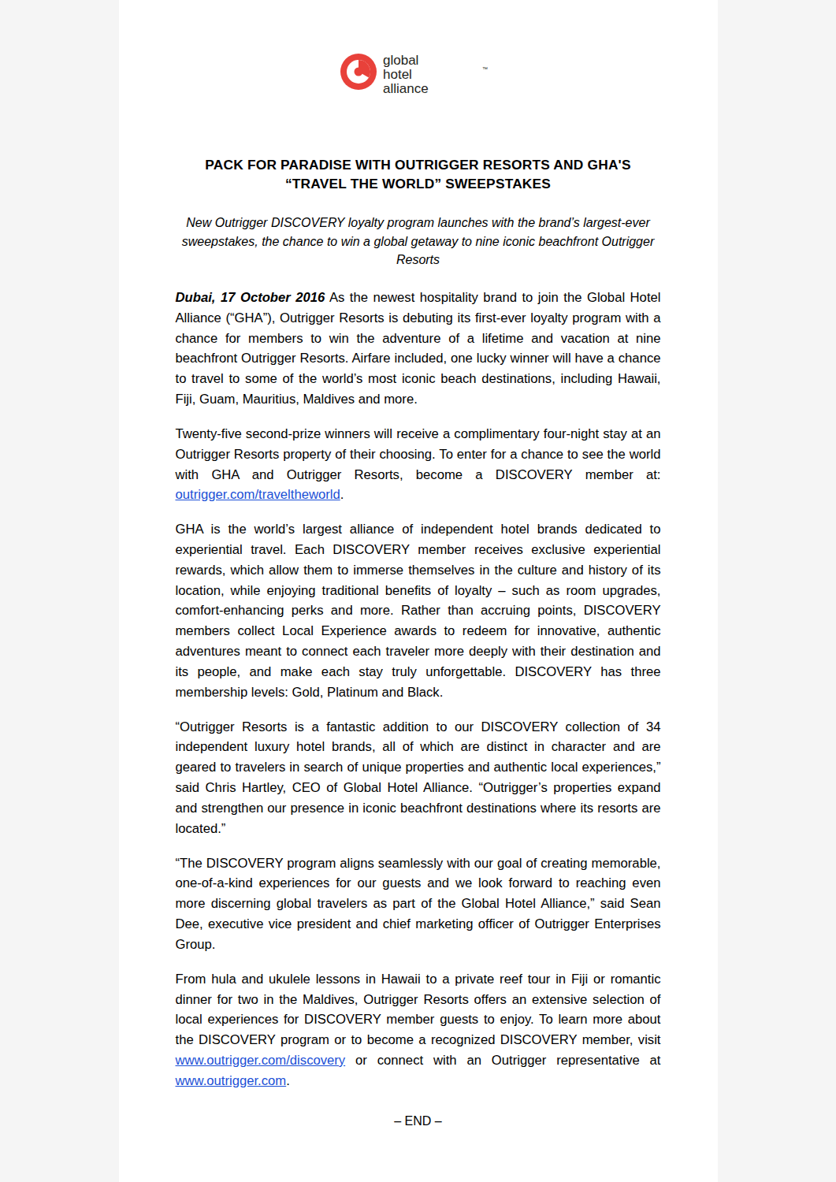PACK FOR PARADISE WITH OUTRIGGER RESORTS AND GHA'S
“TRAVEL THE WORLD” SWEEPSTAKES
New Outrigger DISCOVERY loyalty program launches with the brand’s largest-ever sweepstakes, the chance to win a global getaway to nine iconic beachfront Outrigger Resorts
Dubai, 17 October 2016 As the newest hospitality brand to join the Global Hotel Alliance (“GHA”), Outrigger Resorts is debuting its first-ever loyalty program with a chance for members to win the adventure of a lifetime and vacation at nine beachfront Outrigger Resorts. Airfare included, one lucky winner will have a chance to travel to some of the world’s most iconic beach destinations, including Hawaii, Fiji, Guam, Mauritius, Maldives and more.
Twenty-five second-prize winners will receive a complimentary four-night stay at an Outrigger Resorts property of their choosing. To enter for a chance to see the world with GHA and Outrigger Resorts, become a DISCOVERY member at: outrigger.com/traveltheworld.
GHA is the world’s largest alliance of independent hotel brands dedicated to experiential travel. Each DISCOVERY member receives exclusive experiential rewards, which allow them to immerse themselves in the culture and history of its location, while enjoying traditional benefits of loyalty – such as room upgrades, comfort-enhancing perks and more. Rather than accruing points, DISCOVERY members collect Local Experience awards to redeem for innovative, authentic adventures meant to connect each traveler more deeply with their destination and its people, and make each stay truly unforgettable. DISCOVERY has three membership levels: Gold, Platinum and Black.
“Outrigger Resorts is a fantastic addition to our DISCOVERY collection of 34 independent luxury hotel brands, all of which are distinct in character and are geared to travelers in search of unique properties and authentic local experiences,” said Chris Hartley, CEO of Global Hotel Alliance. “Outrigger’s properties expand and strengthen our presence in iconic beachfront destinations where its resorts are located.”
“The DISCOVERY program aligns seamlessly with our goal of creating memorable, one-of-a-kind experiences for our guests and we look forward to reaching even more discerning global travelers as part of the Global Hotel Alliance,” said Sean Dee, executive vice president and chief marketing officer of Outrigger Enterprises Group.
From hula and ukulele lessons in Hawaii to a private reef tour in Fiji or romantic dinner for two in the Maldives, Outrigger Resorts offers an extensive selection of local experiences for DISCOVERY member guests to enjoy. To learn more about the DISCOVERY program or to become a recognized DISCOVERY member, visit www.outrigger.com/discovery or connect with an Outrigger representative at www.outrigger.com.
– END –